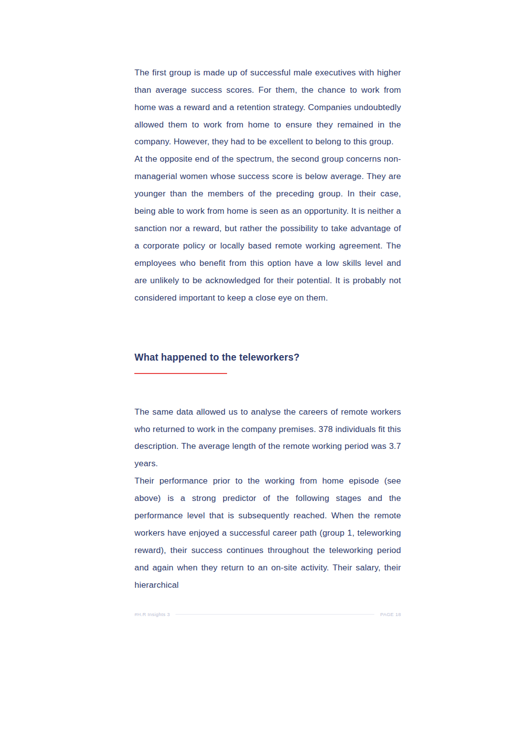The first group is made up of successful male executives with higher than average success scores. For them, the chance to work from home was a reward and a retention strategy. Companies undoubtedly allowed them to work from home to ensure they remained in the company. However, they had to be excellent to belong to this group.
At the opposite end of the spectrum, the second group concerns non-managerial women whose success score is below average. They are younger than the members of the preceding group. In their case, being able to work from home is seen as an opportunity. It is neither a sanction nor a reward, but rather the possibility to take advantage of a corporate policy or locally based remote working agreement. The employees who benefit from this option have a low skills level and are unlikely to be acknowledged for their potential. It is probably not considered important to keep a close eye on them.
What happened to the teleworkers?
The same data allowed us to analyse the careers of remote workers who returned to work in the company premises. 378 individuals fit this description. The average length of the remote working period was 3.7 years.
Their performance prior to the working from home episode (see above) is a strong predictor of the following stages and the performance level that is subsequently reached. When the remote workers have enjoyed a successful career path (group 1, teleworking reward), their success continues throughout the teleworking period and again when they return to an on-site activity. Their salary, their hierarchical
#H.R Insights 3 PAGE 18